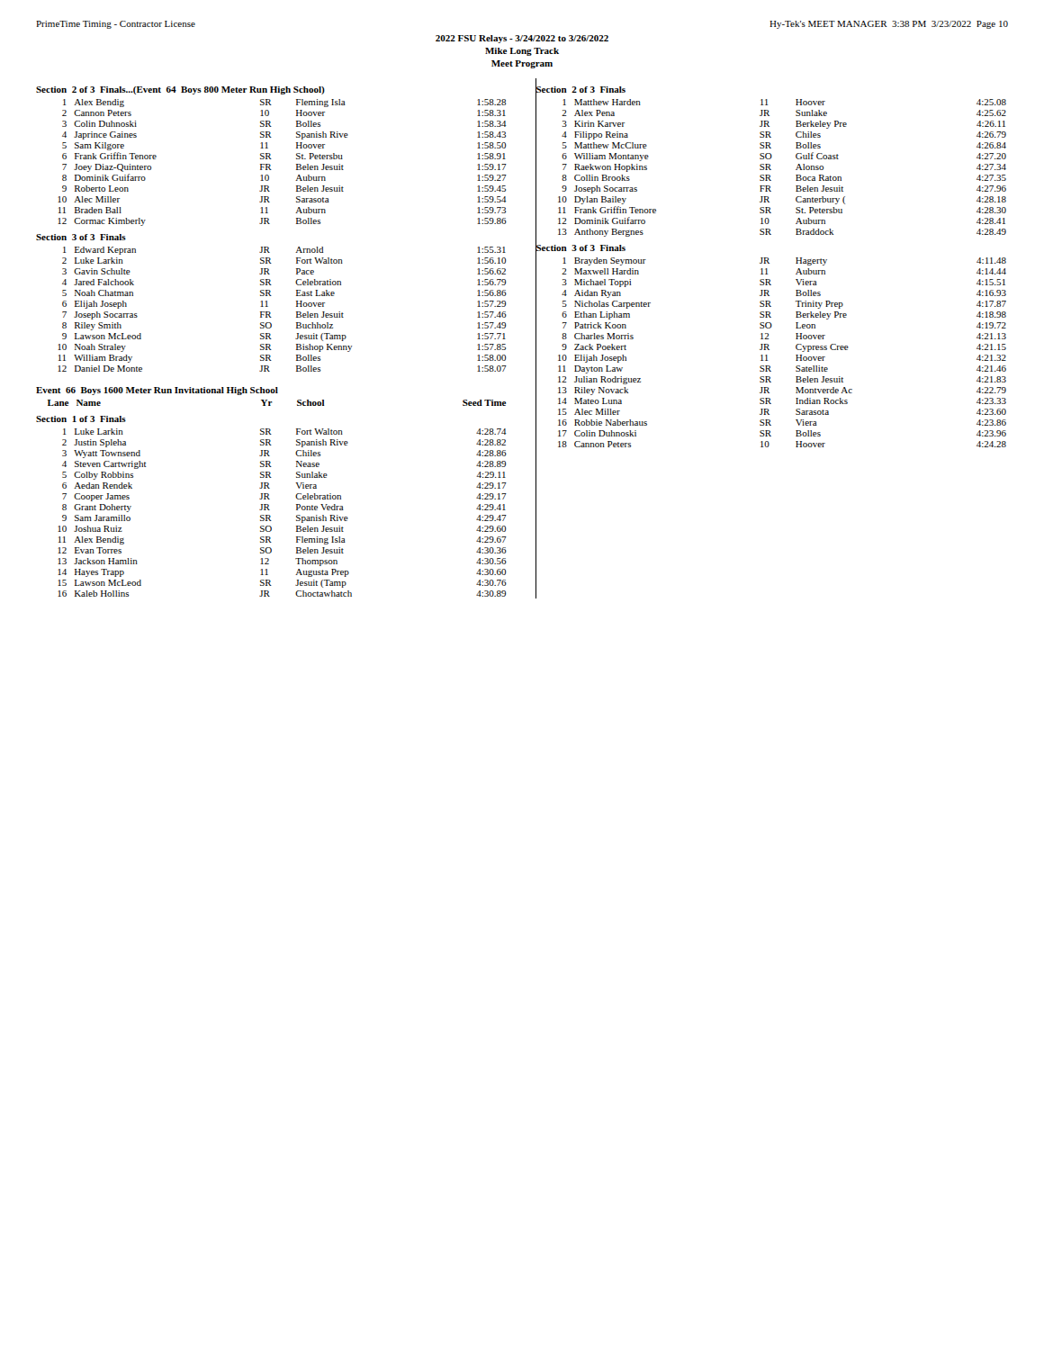PrimeTime Timing - Contractor License
Hy-Tek's MEET MANAGER 3:38 PM 3/23/2022 Page 10
2022 FSU Relays - 3/24/2022 to 3/26/2022
Mike Long Track
Meet Program
Section 2 of 3 Finals...(Event 64 Boys 800 Meter Run High School)
| 1 | Alex Bendig | SR | Fleming Isla | 1:58.28 |
| 2 | Cannon Peters | 10 | Hoover | 1:58.31 |
| 3 | Colin Duhnoski | SR | Bolles | 1:58.34 |
| 4 | Japrince Gaines | SR | Spanish Rive | 1:58.43 |
| 5 | Sam Kilgore | 11 | Hoover | 1:58.50 |
| 6 | Frank Griffin Tenore | SR | St. Petersbu | 1:58.91 |
| 7 | Joey Diaz-Quintero | FR | Belen Jesuit | 1:59.17 |
| 8 | Dominik Guifarro | 10 | Auburn | 1:59.27 |
| 9 | Roberto Leon | JR | Belen Jesuit | 1:59.45 |
| 10 | Alec Miller | JR | Sarasota | 1:59.54 |
| 11 | Braden Ball | 11 | Auburn | 1:59.73 |
| 12 | Cormac Kimberly | JR | Bolles | 1:59.86 |
Section 3 of 3 Finals
| 1 | Edward Kepran | JR | Arnold | 1:55.31 |
| 2 | Luke Larkin | SR | Fort Walton | 1:56.10 |
| 3 | Gavin Schulte | JR | Pace | 1:56.62 |
| 4 | Jared Falchook | SR | Celebration | 1:56.79 |
| 5 | Noah Chatman | SR | East Lake | 1:56.86 |
| 6 | Elijah Joseph | 11 | Hoover | 1:57.29 |
| 7 | Joseph Socarras | FR | Belen Jesuit | 1:57.46 |
| 8 | Riley Smith | SO | Buchholz | 1:57.49 |
| 9 | Lawson McLeod | SR | Jesuit (Tamp | 1:57.71 |
| 10 | Noah Straley | SR | Bishop Kenny | 1:57.85 |
| 11 | William Brady | SR | Bolles | 1:58.00 |
| 12 | Daniel De Monte | JR | Bolles | 1:58.07 |
Event 66 Boys 1600 Meter Run Invitational High School
| Lane | Name | Yr | School | Seed Time |
Section 1 of 3 Finals
| 1 | Luke Larkin | SR | Fort Walton | 4:28.74 |
| 2 | Justin Spleha | SR | Spanish Rive | 4:28.82 |
| 3 | Wyatt Townsend | JR | Chiles | 4:28.86 |
| 4 | Steven Cartwright | SR | Nease | 4:28.89 |
| 5 | Colby Robbins | SR | Sunlake | 4:29.11 |
| 6 | Aedan Rendek | JR | Viera | 4:29.17 |
| 7 | Cooper James | JR | Celebration | 4:29.17 |
| 8 | Grant Doherty | JR | Ponte Vedra | 4:29.41 |
| 9 | Sam Jaramillo | SR | Spanish Rive | 4:29.47 |
| 10 | Joshua Ruiz | SO | Belen Jesuit | 4:29.60 |
| 11 | Alex Bendig | SR | Fleming Isla | 4:29.67 |
| 12 | Evan Torres | SO | Belen Jesuit | 4:30.36 |
| 13 | Jackson Hamlin | 12 | Thompson | 4:30.56 |
| 14 | Hayes Trapp | 11 | Augusta Prep | 4:30.60 |
| 15 | Lawson McLeod | SR | Jesuit (Tamp | 4:30.76 |
| 16 | Kaleb Hollins | JR | Choctawhatch | 4:30.89 |
Section 2 of 3 Finals
| 1 | Matthew Harden | 11 | Hoover | 4:25.08 |
| 2 | Alex Pena | JR | Sunlake | 4:25.62 |
| 3 | Kirin Karver | JR | Berkeley Pre | 4:26.11 |
| 4 | Filippo Reina | SR | Chiles | 4:26.79 |
| 5 | Matthew McClure | SR | Bolles | 4:26.84 |
| 6 | William Montanye | SO | Gulf Coast | 4:27.20 |
| 7 | Raekwon Hopkins | SR | Alonso | 4:27.34 |
| 8 | Collin Brooks | SR | Boca Raton | 4:27.35 |
| 9 | Joseph Socarras | FR | Belen Jesuit | 4:27.96 |
| 10 | Dylan Bailey | JR | Canterbury ( | 4:28.18 |
| 11 | Frank Griffin Tenore | SR | St. Petersbu | 4:28.30 |
| 12 | Dominik Guifarro | 10 | Auburn | 4:28.41 |
| 13 | Anthony Bergnes | SR | Braddock | 4:28.49 |
Section 3 of 3 Finals
| 1 | Brayden Seymour | JR | Hagerty | 4:11.48 |
| 2 | Maxwell Hardin | 11 | Auburn | 4:14.44 |
| 3 | Michael Toppi | SR | Viera | 4:15.51 |
| 4 | Aidan Ryan | JR | Bolles | 4:16.93 |
| 5 | Nicholas Carpenter | SR | Trinity Prep | 4:17.87 |
| 6 | Ethan Lipham | SR | Berkeley Pre | 4:18.98 |
| 7 | Patrick Koon | SO | Leon | 4:19.72 |
| 8 | Charles Morris | 12 | Hoover | 4:21.13 |
| 9 | Zack Poekert | JR | Cypress Cree | 4:21.15 |
| 10 | Elijah Joseph | 11 | Hoover | 4:21.32 |
| 11 | Dayton Law | SR | Satellite | 4:21.46 |
| 12 | Julian Rodriguez | SR | Belen Jesuit | 4:21.83 |
| 13 | Riley Novack | JR | Montverde Ac | 4:22.79 |
| 14 | Mateo Luna | SR | Indian Rocks | 4:23.33 |
| 15 | Alec Miller | JR | Sarasota | 4:23.60 |
| 16 | Robbie Naberhaus | SR | Viera | 4:23.86 |
| 17 | Colin Duhnoski | SR | Bolles | 4:23.96 |
| 18 | Cannon Peters | 10 | Hoover | 4:24.28 |